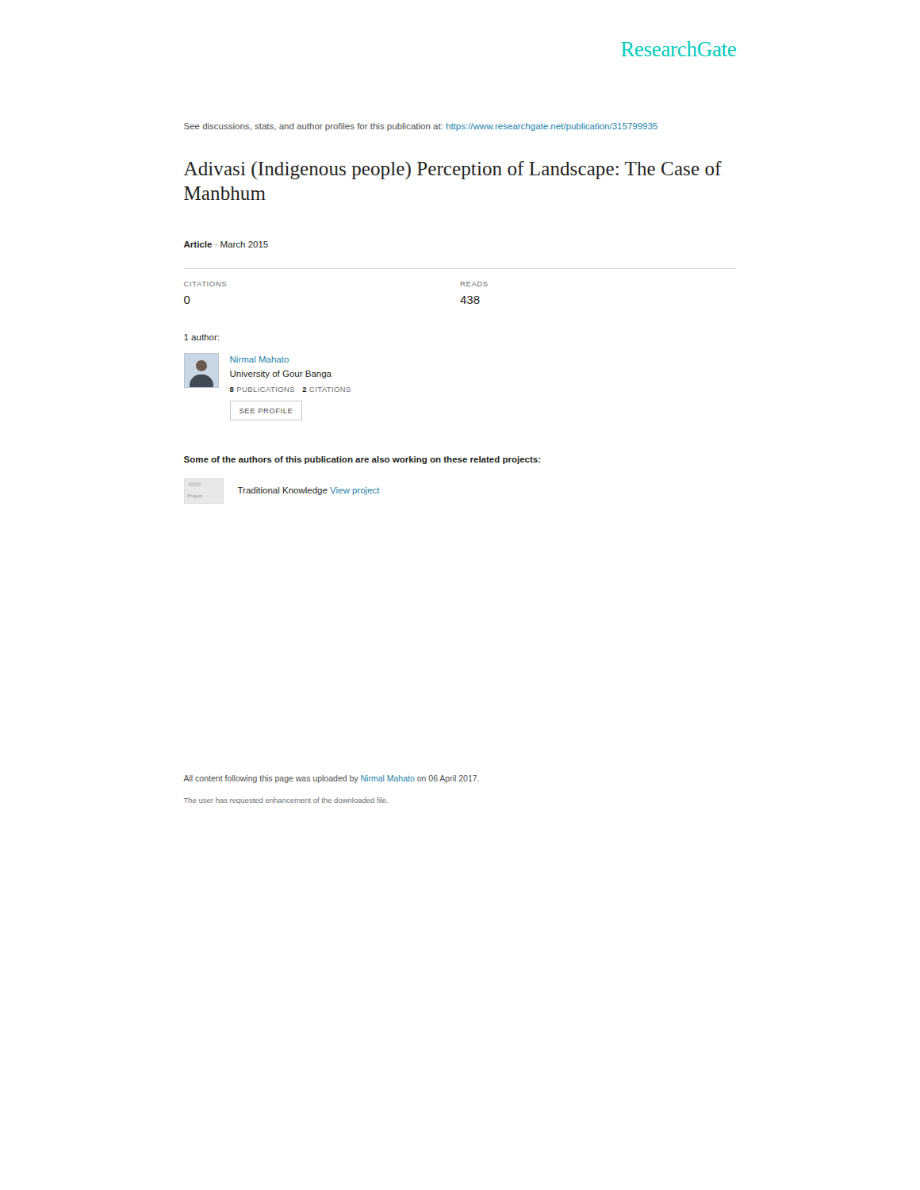ResearchGate
See discussions, stats, and author profiles for this publication at: https://www.researchgate.net/publication/315799935
Adivasi (Indigenous people) Perception of Landscape: The Case of Manbhum
Article · March 2015
Citations
0
Reads
438
1 author:
Nirmal Mahato
University of Gour Banga
8 PUBLICATIONS 2 CITATIONS
SEE PROFILE
Some of the authors of this publication are also working on these related projects:
Project
Traditional Knowledge View project
All content following this page was uploaded by Nirmal Mahato on 06 April 2017.
The user has requested enhancement of the downloaded file.